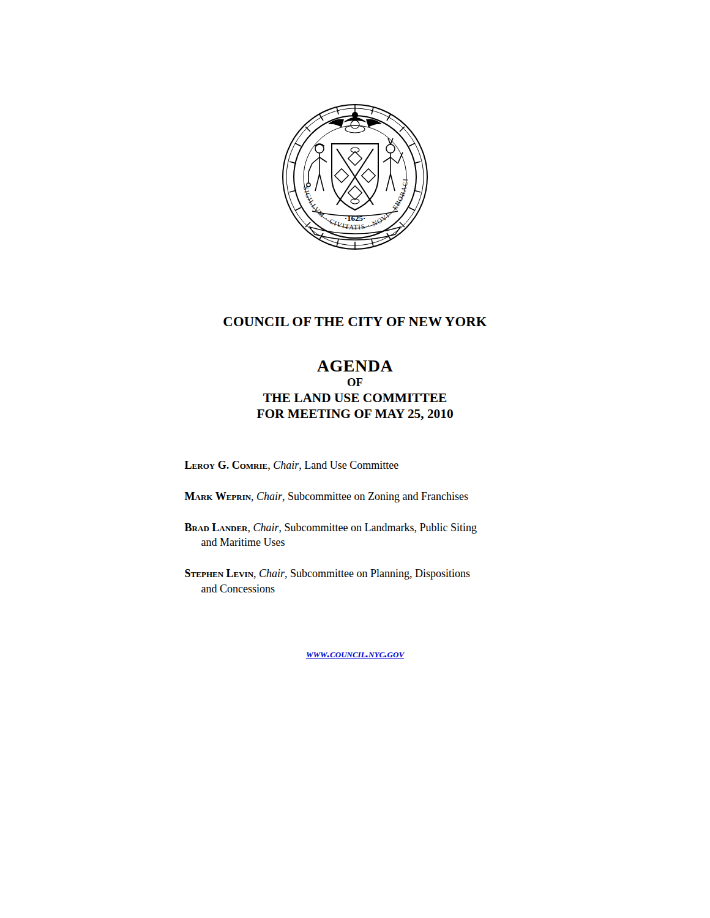Seal of the City of New York SIGILLVM · CIVITATIS · NOVI · EBORACI ·1625·
COUNCIL OF THE CITY OF NEW YORK
AGENDA
OF
THE LAND USE COMMITTEE
FOR MEETING OF MAY 25, 2010
Leroy G. Comrie, Chair, Land Use Committee
Mark Weprin, Chair, Subcommittee on Zoning and Franchises
Brad Lander, Chair, Subcommittee on Landmarks, Public Siting and Maritime Uses
Stephen Levin, Chair, Subcommittee on Planning, Dispositions and Concessions
www.council.nyc.gov